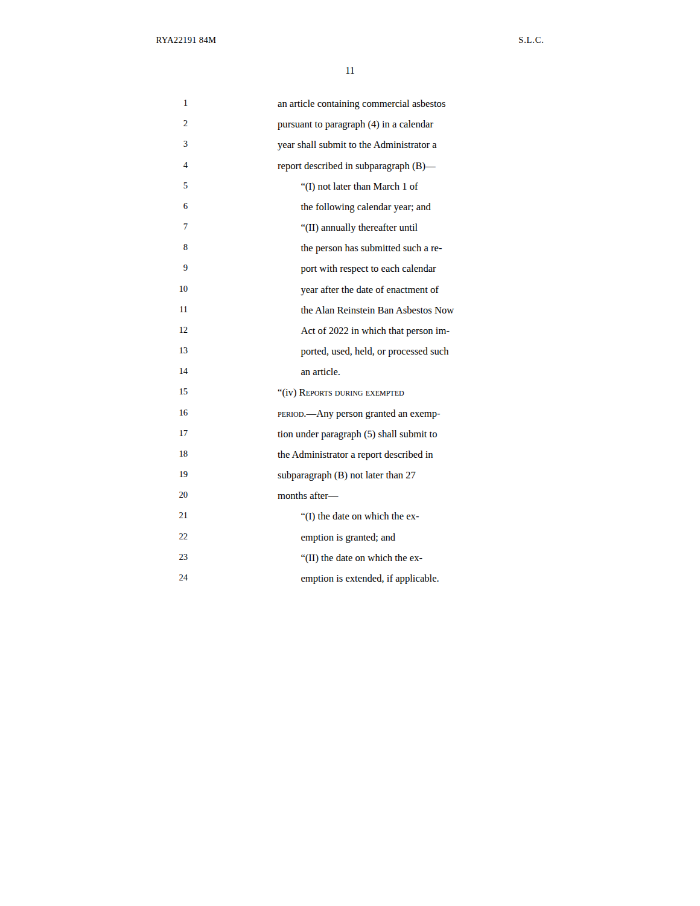RYA22191 84M
S.L.C.
11
| 1 | an article containing commercial asbestos |
| 2 | pursuant to paragraph (4) in a calendar |
| 3 | year shall submit to the Administrator a |
| 4 | report described in subparagraph (B)— |
| 5 | “(I) not later than March 1 of |
| 6 | the following calendar year; and |
| 7 | “(II) annually thereafter until |
| 8 | the person has submitted such a re- |
| 9 | port with respect to each calendar |
| 10 | year after the date of enactment of |
| 11 | the Alan Reinstein Ban Asbestos Now |
| 12 | Act of 2022 in which that person im- |
| 13 | ported, used, held, or processed such |
| 14 | an article. |
| 15 | “(iv) Reports during exempted |
| 16 | period .—Any person granted an exemp- |
| 17 | tion under paragraph (5) shall submit to |
| 18 | the Administrator a report described in |
| 19 | subparagraph (B) not later than 27 |
| 20 | months after— |
| 21 | “(I) the date on which the ex- |
| 22 | emption is granted; and |
| 23 | “(II) the date on which the ex- |
| 24 | emption is extended, if applicable. |